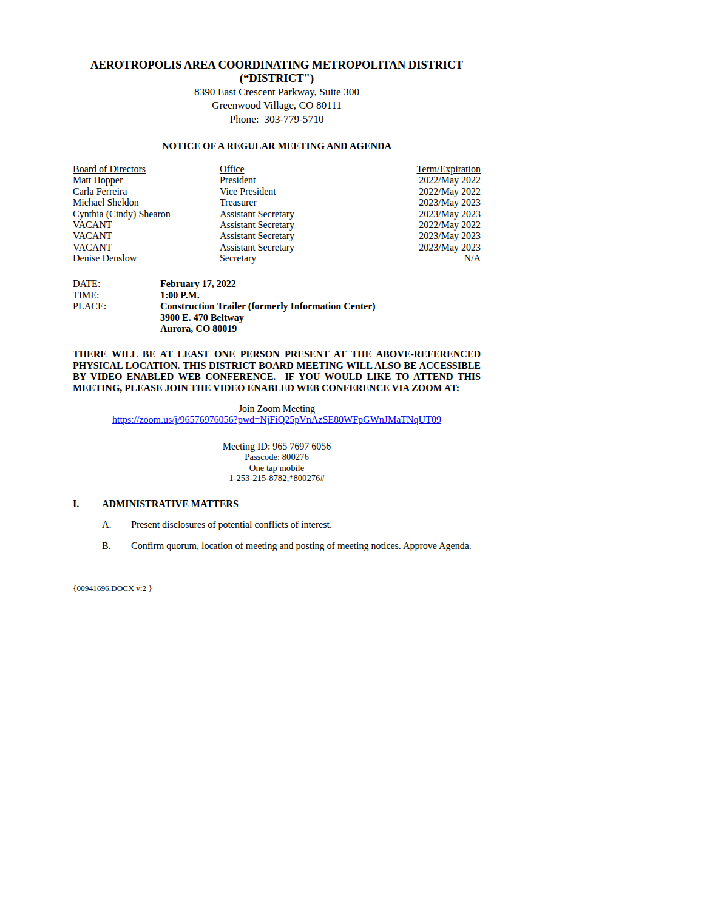AEROTROPOLIS AREA COORDINATING METROPOLITAN DISTRICT
(“DISTRICT")
8390 East Crescent Parkway, Suite 300
Greenwood Village, CO 80111
Phone: 303-779-5710
NOTICE OF A REGULAR MEETING AND AGENDA
| Board of Directors | Office | Term/Expiration |
| --- | --- | --- |
| Matt Hopper | President | 2022/May 2022 |
| Carla Ferreira | Vice President | 2022/May 2022 |
| Michael Sheldon | Treasurer | 2023/May 2023 |
| Cynthia (Cindy) Shearon | Assistant Secretary | 2023/May 2023 |
| VACANT | Assistant Secretary | 2022/May 2022 |
| VACANT | Assistant Secretary | 2023/May 2023 |
| VACANT | Assistant Secretary | 2023/May 2023 |
| Denise Denslow | Secretary | N/A |
| DATE: | February 17, 2022 |
| TIME: | 1:00 P.M. |
| PLACE: | Construction Trailer (formerly Information Center) |
| | 3900 E. 470 Beltway |
| | Aurora, CO 80019 |
THERE WILL BE AT LEAST ONE PERSON PRESENT AT THE ABOVE-REFERENCED PHYSICAL LOCATION. THIS DISTRICT BOARD MEETING WILL ALSO BE ACCESSIBLE BY VIDEO ENABLED WEB CONFERENCE. IF YOU WOULD LIKE TO ATTEND THIS MEETING, PLEASE JOIN THE VIDEO ENABLED WEB CONFERENCE VIA ZOOM AT:
Join Zoom Meeting
https://zoom.us/j/96576976056?pwd=NjFiQ25pVnAzSE80WFpGWnJMaTNqUT09
Meeting ID: 965 7697 6056
Passcode: 800276
One tap mobile
1-253-215-8782,*800276#
| I. | ADMINISTRATIVE MATTERS |
| | A. | Present disclosures of potential conflicts of interest. |
| | B. | Confirm quorum, location of meeting and posting of meeting notices. Approve Agenda. |
{00941696.DOCX v:2 }